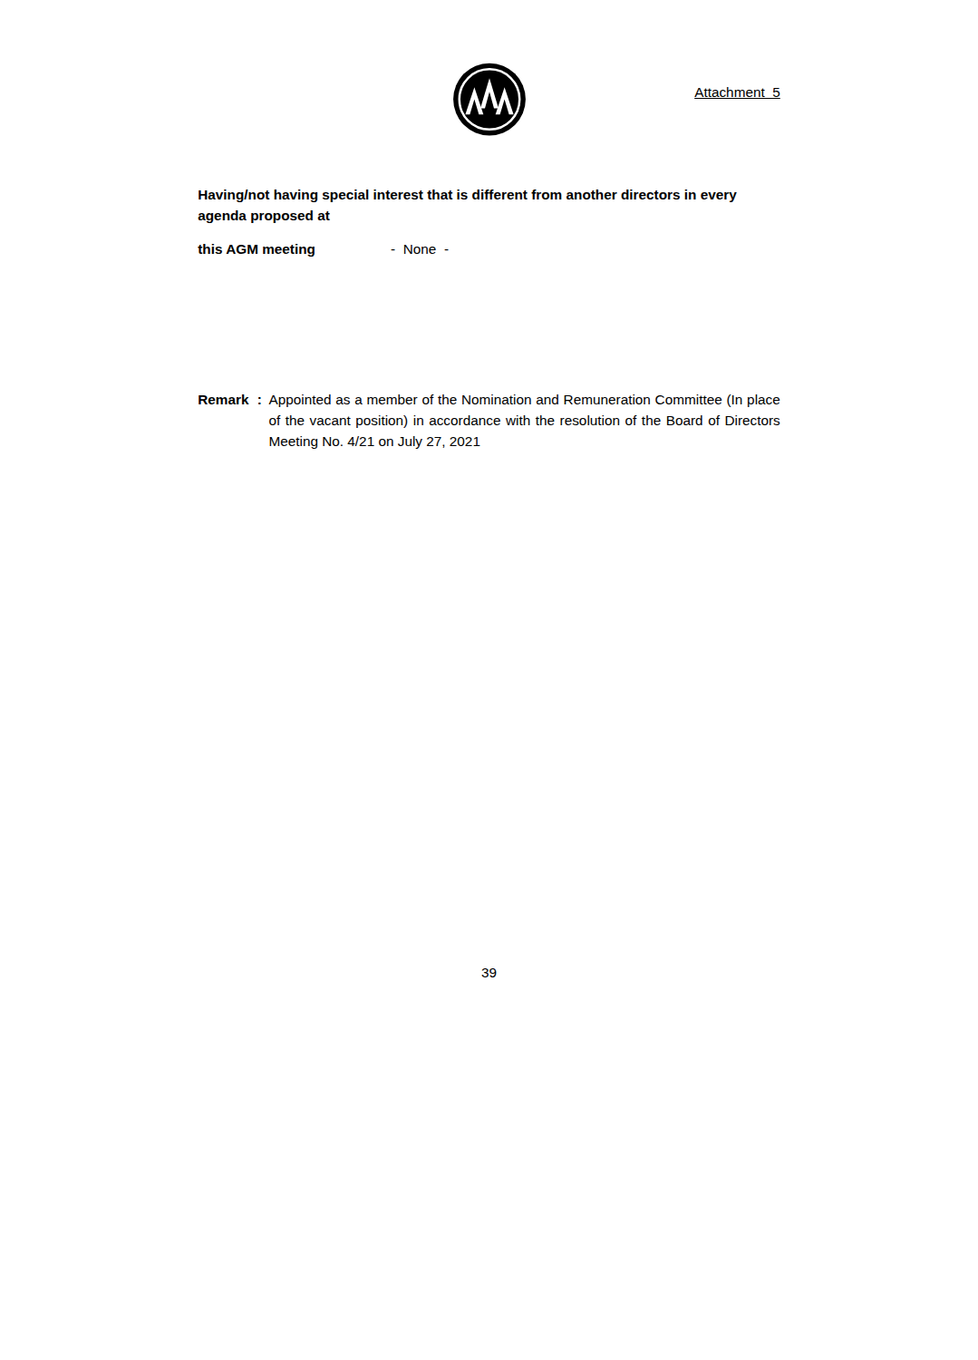Attachment 5
Having/not having special interest that is different from another directors in every agenda proposed at
this AGM meeting - None -
Remark : Appointed as a member of the Nomination and Remuneration Committee (In place of the vacant position) in accordance with the resolution of the Board of Directors Meeting No. 4/21 on July 27, 2021
39